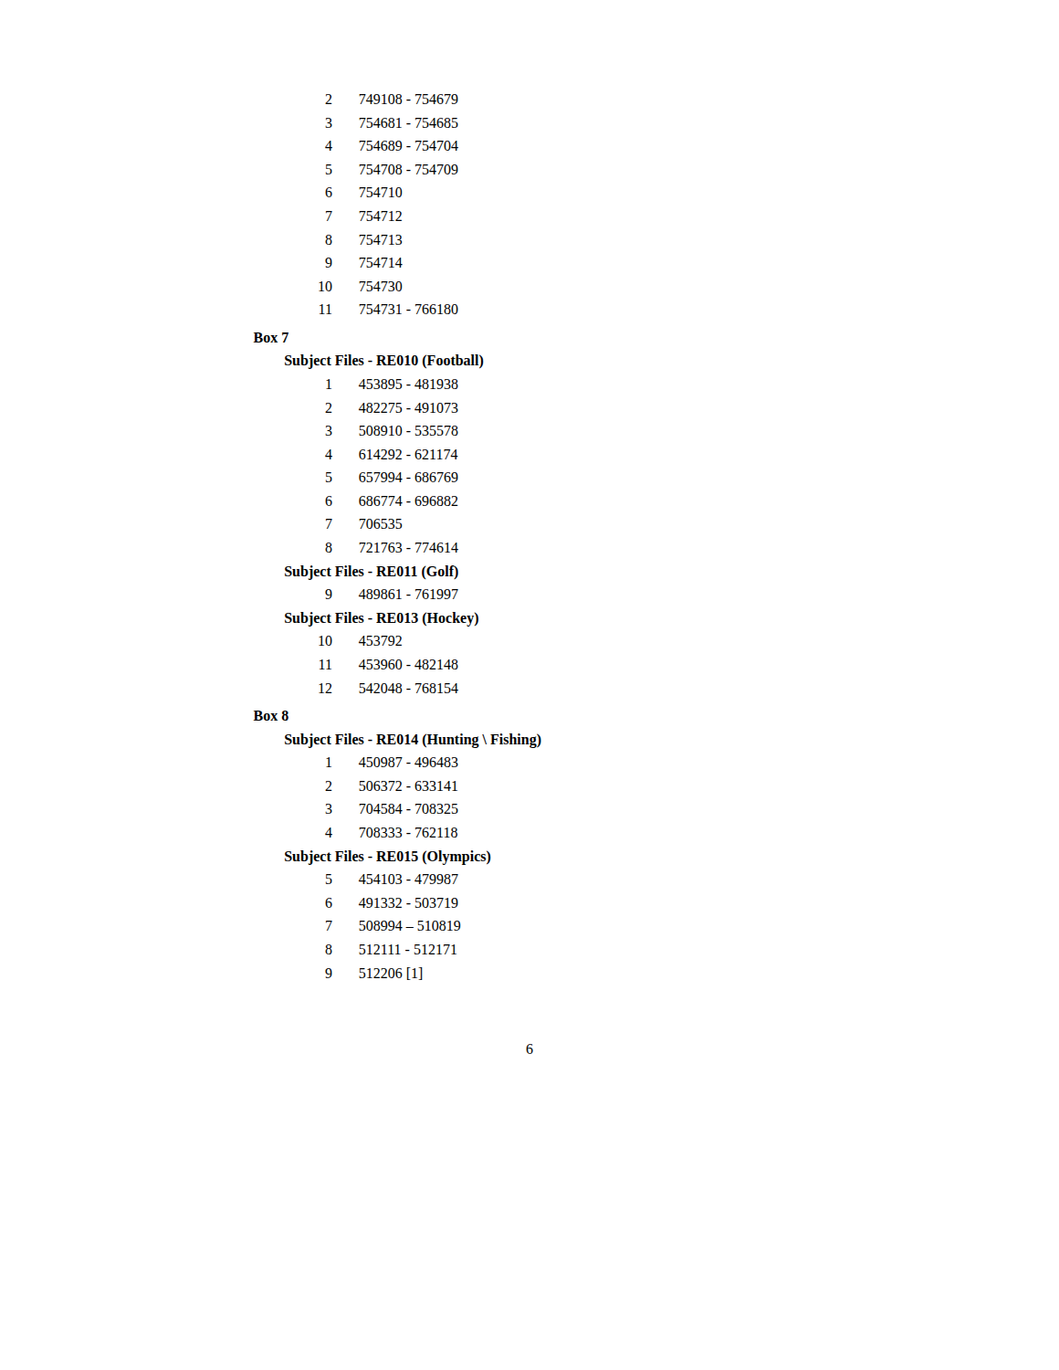2749108 - 754679
3754681 - 754685
4754689 - 754704
5754708 - 754709
6754710
7754712
8754713
9754714
10754730
11754731 - 766180
Box 7
Subject Files - RE010 (Football)
1453895 - 481938
2482275 - 491073
3508910 - 535578
4614292 - 621174
5657994 - 686769
6686774 - 696882
7706535
8721763 - 774614
Subject Files - RE011 (Golf)
9489861 - 761997
Subject Files - RE013 (Hockey)
10453792
11453960 - 482148
12542048 - 768154
Box 8
Subject Files - RE014 (Hunting \ Fishing)
1450987 - 496483
2506372 - 633141
3704584 - 708325
4708333 - 762118
Subject Files - RE015 (Olympics)
5454103 - 479987
6491332 - 503719
7508994 – 510819
8512111 - 512171
9512206 [1]
6